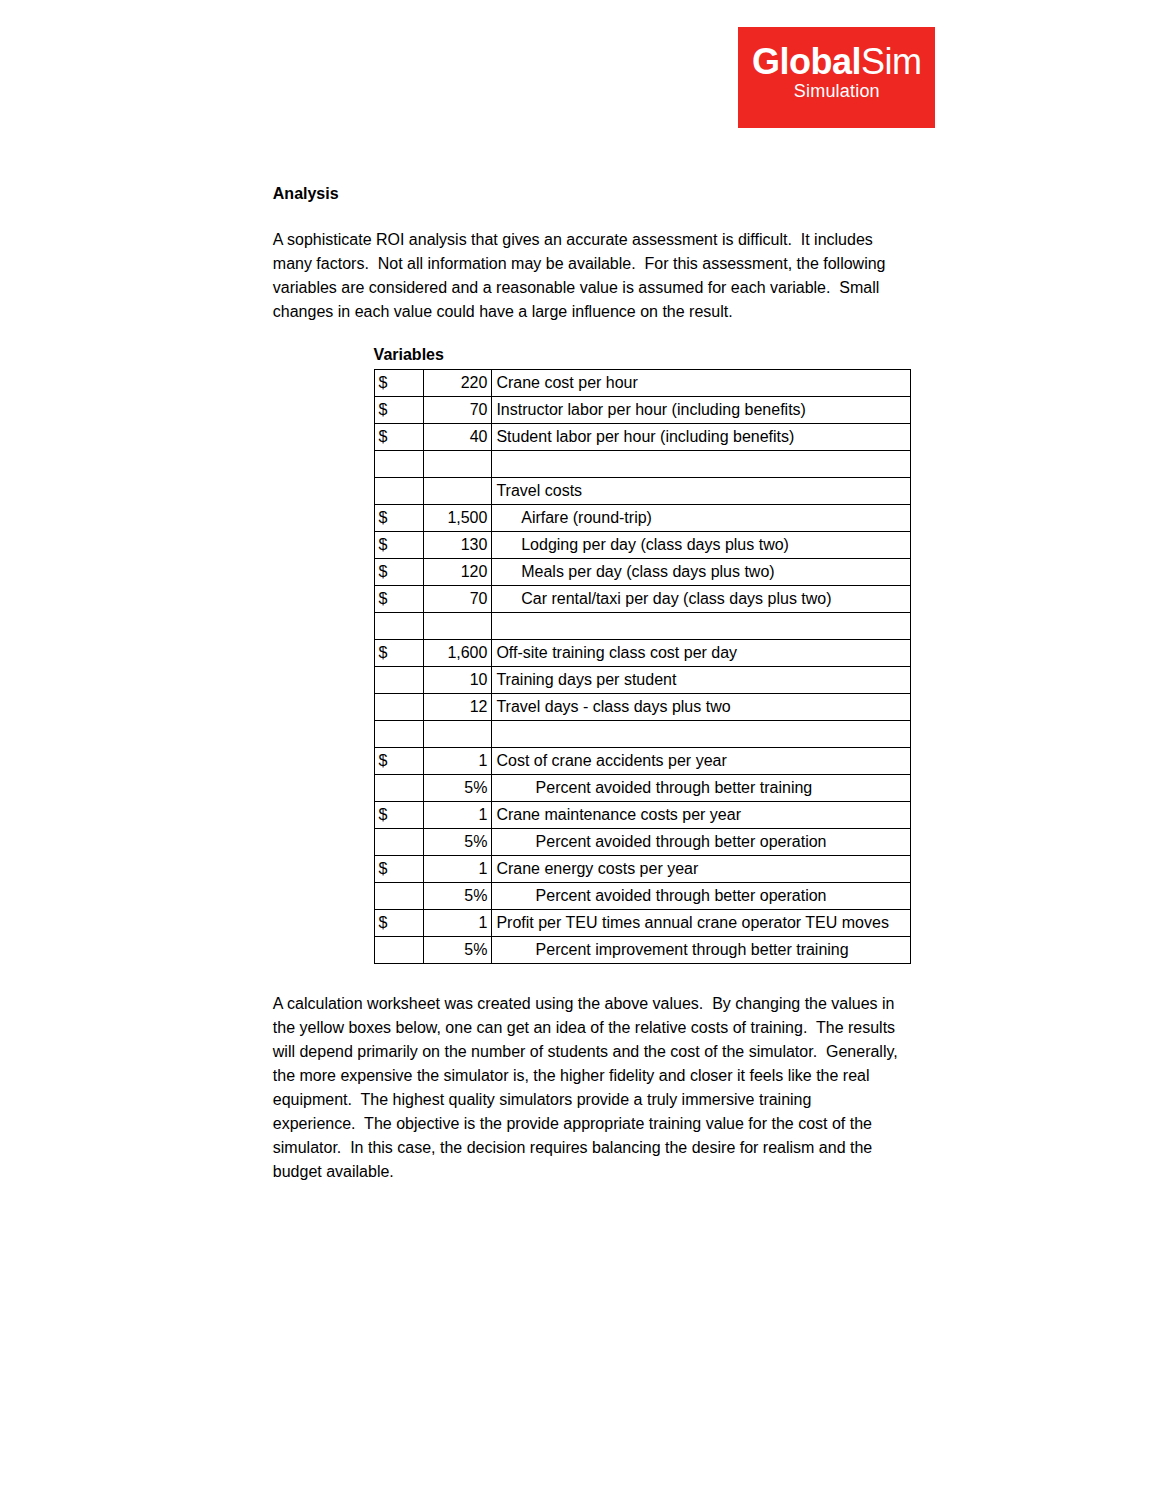GlobalSim
Simulation
Analysis
A sophisticate ROI analysis that gives an accurate assessment is difficult. It includes many factors. Not all information may be available. For this assessment, the following variables are considered and a reasonable value is assumed for each variable. Small changes in each value could have a large influence on the result.
Variables
| $ | 220 | Crane cost per hour |
| $ | 70 | Instructor labor per hour (including benefits) |
| $ | 40 | Student labor per hour (including benefits) |
| | | Travel costs |
| $ | 1,500 | Airfare (round-trip) |
| $ | 130 | Lodging per day (class days plus two) |
| $ | 120 | Meals per day (class days plus two) |
| $ | 70 | Car rental/taxi per day (class days plus two) |
| $ | 1,600 | Off-site training class cost per day |
| | 10 | Training days per student |
| | 12 | Travel days - class days plus two |
| $ | 1 | Cost of crane accidents per year |
| | 5% | Percent avoided through better training |
| $ | 1 | Crane maintenance costs per year |
| | 5% | Percent avoided through better operation |
| $ | 1 | Crane energy costs per year |
| | 5% | Percent avoided through better operation |
| $ | 1 | Profit per TEU times annual crane operator TEU moves |
| | 5% | Percent improvement through better training |
A calculation worksheet was created using the above values. By changing the values in the yellow boxes below, one can get an idea of the relative costs of training. The results will depend primarily on the number of students and the cost of the simulator. Generally, the more expensive the simulator is, the higher fidelity and closer it feels like the real equipment. The highest quality simulators provide a truly immersive training experience. The objective is the provide appropriate training value for the cost of the simulator. In this case, the decision requires balancing the desire for realism and the budget available.